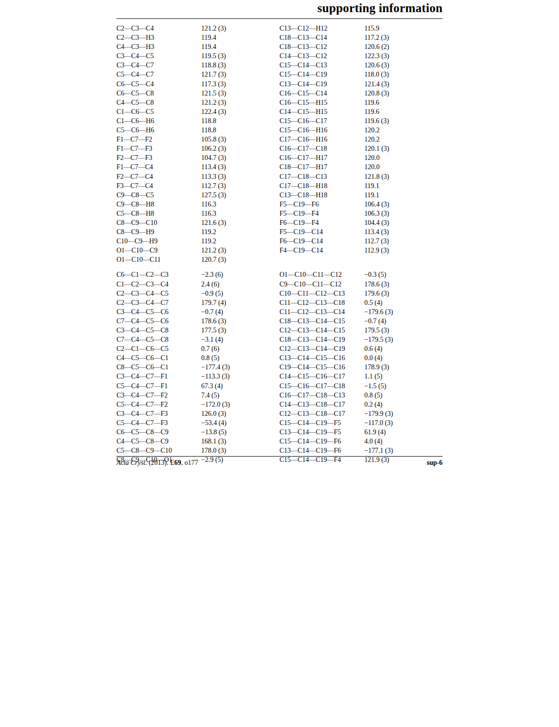supporting information
| C2—C3—C4 | 121.2 (3) | C13—C12—H12 | 115.9 |
| C2—C3—H3 | 119.4 | C18—C13—C14 | 117.2 (3) |
| C4—C3—H3 | 119.4 | C18—C13—C12 | 120.6 (2) |
| C3—C4—C5 | 119.5 (3) | C14—C13—C12 | 122.3 (3) |
| C3—C4—C7 | 118.8 (3) | C15—C14—C13 | 120.6 (3) |
| C5—C4—C7 | 121.7 (3) | C15—C14—C19 | 118.0 (3) |
| C6—C5—C4 | 117.3 (3) | C13—C14—C19 | 121.4 (3) |
| C6—C5—C8 | 121.5 (3) | C16—C15—C14 | 120.8 (3) |
| C4—C5—C8 | 121.2 (3) | C16—C15—H15 | 119.6 |
| C1—C6—C5 | 122.4 (3) | C14—C15—H15 | 119.6 |
| C1—C6—H6 | 118.8 | C15—C16—C17 | 119.6 (3) |
| C5—C6—H6 | 118.8 | C15—C16—H16 | 120.2 |
| F1—C7—F2 | 105.8 (3) | C17—C16—H16 | 120.2 |
| F1—C7—F3 | 106.2 (3) | C16—C17—C18 | 120.1 (3) |
| F2—C7—F3 | 104.7 (3) | C16—C17—H17 | 120.0 |
| F1—C7—C4 | 113.4 (3) | C18—C17—H17 | 120.0 |
| F2—C7—C4 | 113.3 (3) | C17—C18—C13 | 121.8 (3) |
| F3—C7—C4 | 112.7 (3) | C17—C18—H18 | 119.1 |
| C9—C8—C5 | 127.5 (3) | C13—C18—H18 | 119.1 |
| C9—C8—H8 | 116.3 | F5—C19—F6 | 106.4 (3) |
| C5—C8—H8 | 116.3 | F5—C19—F4 | 106.3 (3) |
| C8—C9—C10 | 121.6 (3) | F6—C19—F4 | 104.4 (3) |
| C8—C9—H9 | 119.2 | F5—C19—C14 | 113.4 (3) |
| C10—C9—H9 | 119.2 | F6—C19—C14 | 112.7 (3) |
| O1—C10—C9 | 121.2 (3) | F4—C19—C14 | 112.9 (3) |
| O1—C10—C11 | 120.7 (3) | | |
| C6—C1—C2—C3 | −2.3 (6) | O1—C10—C11—C12 | −0.3 (5) |
| C1—C2—C3—C4 | 2.4 (6) | C9—C10—C11—C12 | 178.6 (3) |
| C2—C3—C4—C5 | −0.9 (5) | C10—C11—C12—C13 | 179.6 (3) |
| C2—C3—C4—C7 | 179.7 (4) | C11—C12—C13—C18 | 0.5 (4) |
| C3—C4—C5—C6 | −0.7 (4) | C11—C12—C13—C14 | −179.6 (3) |
| C7—C4—C5—C6 | 178.6 (3) | C18—C13—C14—C15 | −0.7 (4) |
| C3—C4—C5—C8 | 177.5 (3) | C12—C13—C14—C15 | 179.5 (3) |
| C7—C4—C5—C8 | −3.1 (4) | C18—C13—C14—C19 | −179.5 (3) |
| C2—C1—C6—C5 | 0.7 (6) | C12—C13—C14—C19 | 0.6 (4) |
| C4—C5—C6—C1 | 0.8 (5) | C13—C14—C15—C16 | 0.0 (4) |
| C8—C5—C6—C1 | −177.4 (3) | C19—C14—C15—C16 | 178.9 (3) |
| C3—C4—C7—F1 | −113.3 (3) | C14—C15—C16—C17 | 1.1 (5) |
| C5—C4—C7—F1 | 67.3 (4) | C15—C16—C17—C18 | −1.5 (5) |
| C3—C4—C7—F2 | 7.4 (5) | C16—C17—C18—C13 | 0.8 (5) |
| C5—C4—C7—F2 | −172.0 (3) | C14—C13—C18—C17 | 0.2 (4) |
| C3—C4—C7—F3 | 126.0 (3) | C12—C13—C18—C17 | −179.9 (3) |
| C5—C4—C7—F3 | −53.4 (4) | C15—C14—C19—F5 | −117.0 (3) |
| C6—C5—C8—C9 | −13.8 (5) | C13—C14—C19—F5 | 61.9 (4) |
| C4—C5—C8—C9 | 168.1 (3) | C15—C14—C19—F6 | 4.0 (4) |
| C5—C8—C9—C10 | 178.0 (3) | C13—C14—C19—F6 | −177.1 (3) |
| C8—C9—C10—O1 | −2.9 (5) | C15—C14—C19—F4 | 121.9 (3) |
Acta Cryst. (2013). E69, o177
sup-6